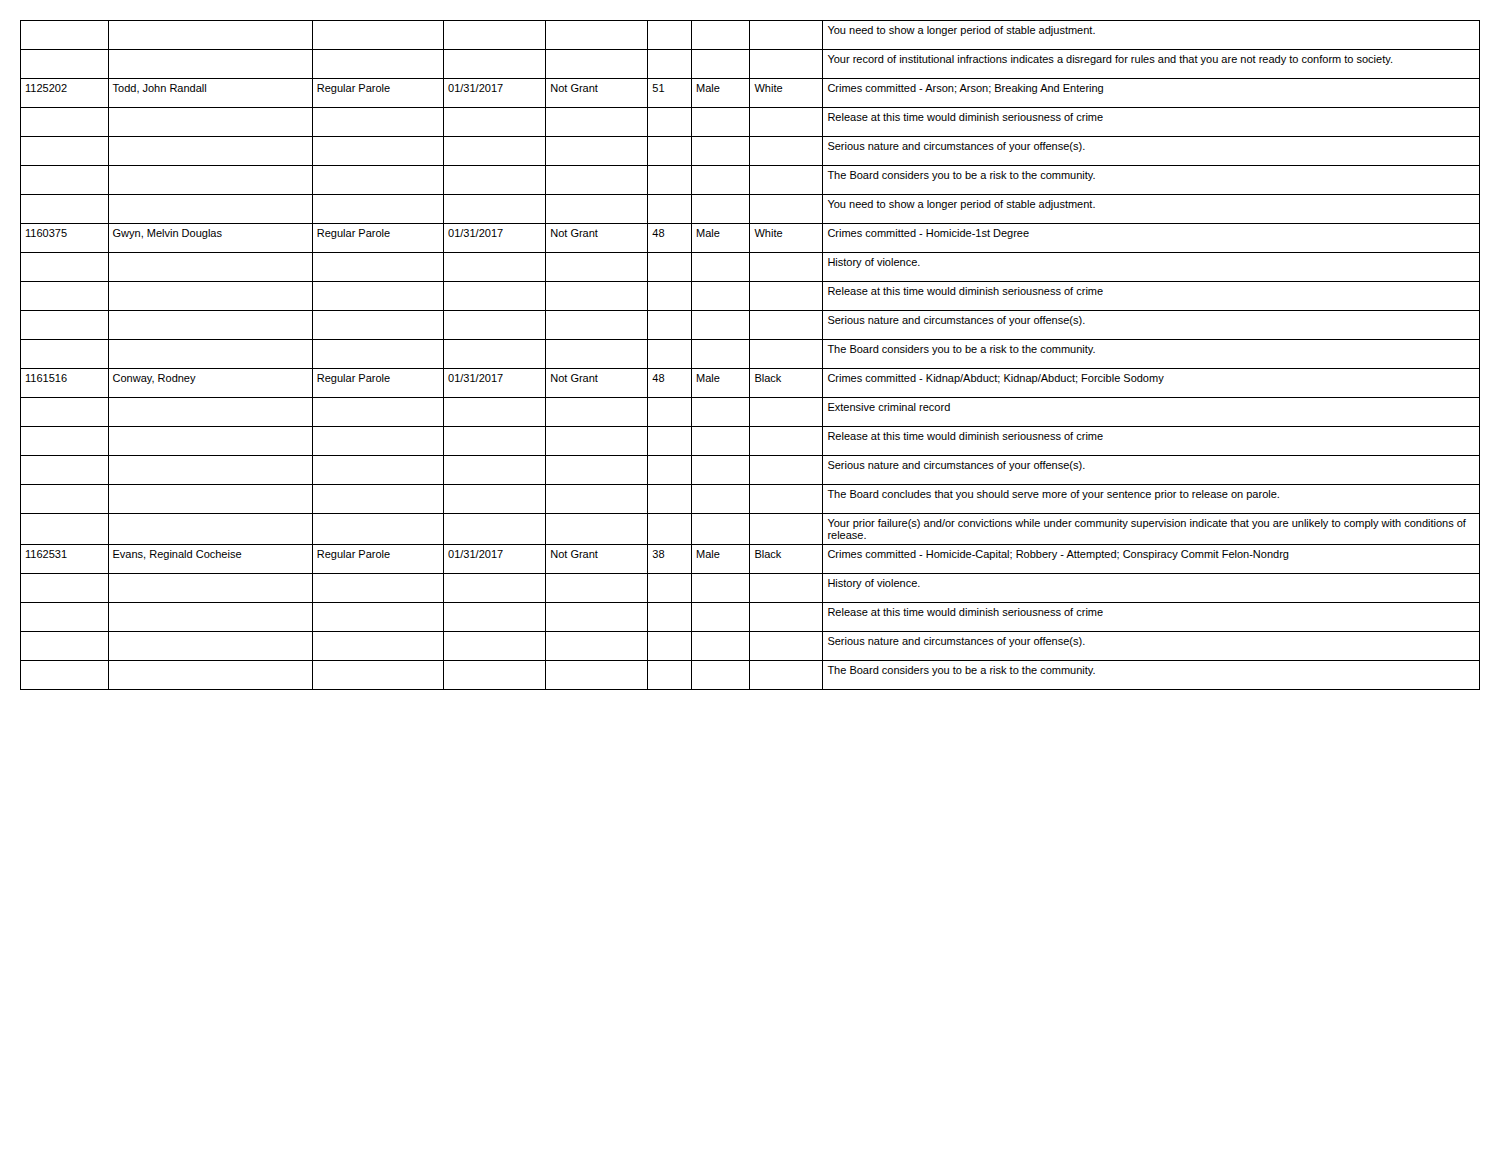| | | | | | | | | You need to show a longer period of stable adjustment. |
| | | | | | | | | Your record of institutional infractions indicates a disregard for rules and that you are not ready to conform to society. |
| 1125202 | Todd, John Randall | Regular Parole | 01/31/2017 | Not Grant | 51 | Male | White | Crimes committed - Arson; Arson; Breaking And Entering |
| | | | | | | | | Release at this time would diminish seriousness of crime |
| | | | | | | | | Serious nature and circumstances of your offense(s). |
| | | | | | | | | The Board considers you to be a risk to the community. |
| | | | | | | | | You need to show a longer period of stable adjustment. |
| 1160375 | Gwyn, Melvin Douglas | Regular Parole | 01/31/2017 | Not Grant | 48 | Male | White | Crimes committed - Homicide-1st Degree |
| | | | | | | | | History of violence. |
| | | | | | | | | Release at this time would diminish seriousness of crime |
| | | | | | | | | Serious nature and circumstances of your offense(s). |
| | | | | | | | | The Board considers you to be a risk to the community. |
| 1161516 | Conway, Rodney | Regular Parole | 01/31/2017 | Not Grant | 48 | Male | Black | Crimes committed - Kidnap/Abduct; Kidnap/Abduct; Forcible Sodomy |
| | | | | | | | | Extensive criminal record |
| | | | | | | | | Release at this time would diminish seriousness of crime |
| | | | | | | | | Serious nature and circumstances of your offense(s). |
| | | | | | | | | The Board concludes that you should serve more of your sentence prior to release on parole. |
| | | | | | | | | Your prior failure(s) and/or convictions while under community supervision indicate that you are unlikely to comply with conditions of release. |
| 1162531 | Evans, Reginald Cocheise | Regular Parole | 01/31/2017 | Not Grant | 38 | Male | Black | Crimes committed - Homicide-Capital; Robbery - Attempted; Conspiracy Commit Felon-Nondrg |
| | | | | | | | | History of violence. |
| | | | | | | | | Release at this time would diminish seriousness of crime |
| | | | | | | | | Serious nature and circumstances of your offense(s). |
| | | | | | | | | The Board considers you to be a risk to the community. |